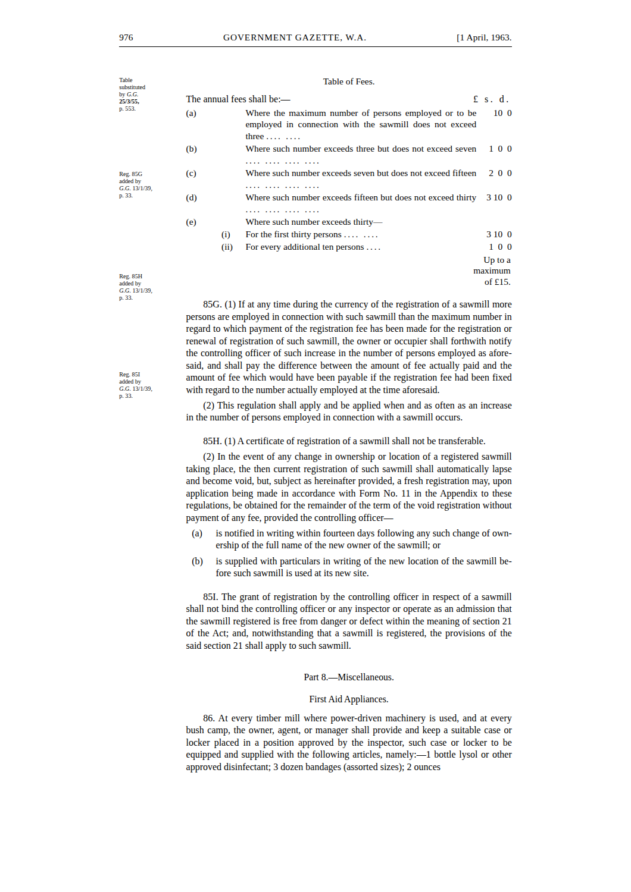976
GOVERNMENT GAZETTE, W.A.
[1 April, 1963.
Table
substituted
by G.G.
25/3/55,
p. 553.
Reg. 85G
added by
G.G. 13/1/39,
p. 33.
Reg. 85H
added by
G.G. 13/1/39,
p. 33.
Reg. 85I
added by
G.G. 13/1/39,
p. 33.
Table of Fees.
The annual fees shall be:— £ s. d.
| (a) | Where the maximum number of persons employed or to be employed in connection with the sawmill does not exceed three .... .... | 10 0 |
| (b) | Where such number exceeds three but does not exceed seven .... .... .... .... | 1 0 0 |
| (c) | Where such number exceeds seven but does not exceed fifteen .... .... .... .... | 2 0 0 |
| (d) | Where such number exceeds fifteen but does not exceed thirty .... .... .... .... | 3 10 0 |
| (e) | Where such number exceeds thirty— | |
| (i) | For the first thirty persons .... .... | 3 10 0 |
| (ii) | For every additional ten persons .... | 1 0 0 |
Up to a
maximum
of £15.
85G. (1) If at any time during the currency of the registration of a sawmill more persons are employed in connection with such sawmill than the maximum number in regard to which payment of the registration fee has been made for the registration or renewal of registration of such sawmill, the owner or occupier shall forthwith notify the controlling officer of such increase in the number of persons employed as aforesaid, and shall pay the difference between the amount of fee actually paid and the amount of fee which would have been payable if the registration fee had been fixed with regard to the number actually employed at the time aforesaid.
(2) This regulation shall apply and be applied when and as often as an increase in the number of persons employed in connection with a sawmill occurs.
85H. (1) A certificate of registration of a sawmill shall not be transferable.
(2) In the event of any change in ownership or location of a registered sawmill taking place, the then current registration of such sawmill shall automatically lapse and become void, but, subject as hereinafter provided, a fresh registration may, upon application being made in accordance with Form No. 11 in the Appendix to these regulations, be obtained for the remainder of the term of the void registration without payment of any fee, provided the controlling officer—
(a) is notified in writing within fourteen days following any such change of ownership of the full name of the new owner of the sawmill; or
(b) is supplied with particulars in writing of the new location of the sawmill before such sawmill is used at its new site.
85I. The grant of registration by the controlling officer in respect of a sawmill shall not bind the controlling officer or any inspector or operate as an admission that the sawmill registered is free from danger or defect within the meaning of section 21 of the Act; and, notwithstanding that a sawmill is registered, the provisions of the said section 21 shall apply to such sawmill.
Part 8.—Miscellaneous.
First Aid Appliances.
86. At every timber mill where power-driven machinery is used, and at every bush camp, the owner, agent, or manager shall provide and keep a suitable case or locker placed in a position approved by the inspector, such case or locker to be equipped and supplied with the following articles, namely:—1 bottle lysol or other approved disinfectant; 3 dozen bandages (assorted sizes); 2 ounces